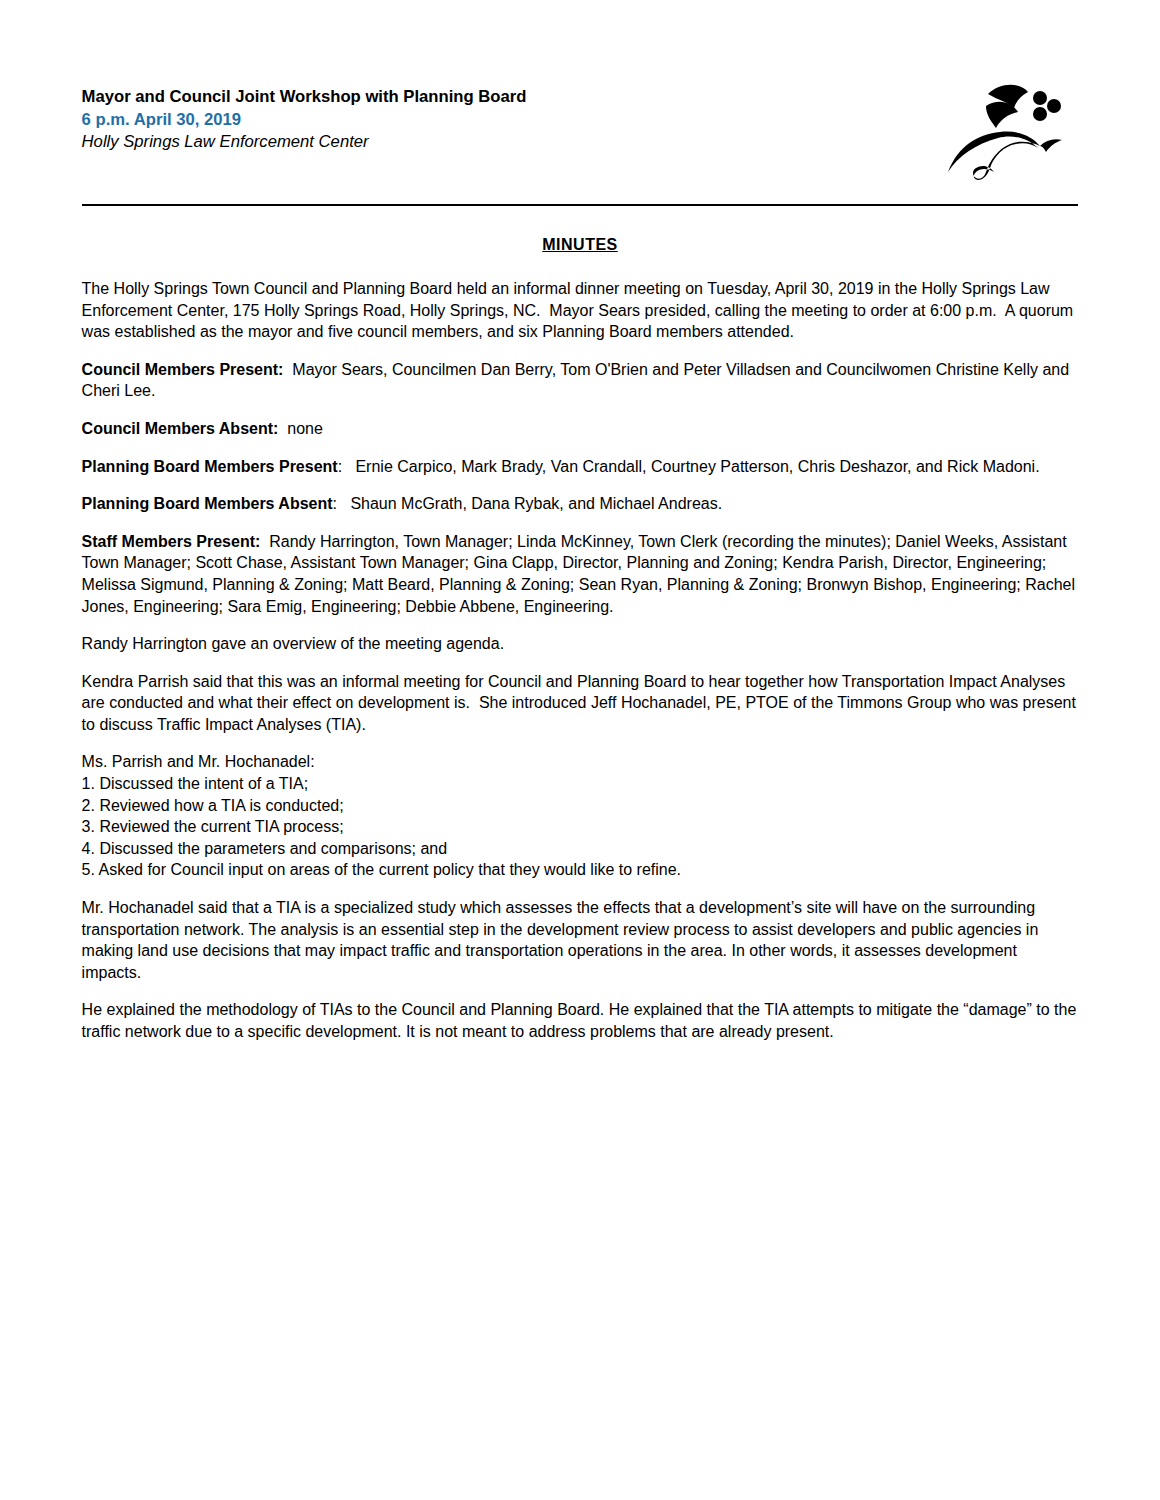Mayor and Council Joint Workshop with Planning Board
6 p.m. April 30, 2019
Holly Springs Law Enforcement Center
MINUTES
The Holly Springs Town Council and Planning Board held an informal dinner meeting on Tuesday, April 30, 2019 in the Holly Springs Law Enforcement Center, 175 Holly Springs Road, Holly Springs, NC. Mayor Sears presided, calling the meeting to order at 6:00 p.m. A quorum was established as the mayor and five council members, and six Planning Board members attended.
Council Members Present: Mayor Sears, Councilmen Dan Berry, Tom O'Brien and Peter Villadsen and Councilwomen Christine Kelly and Cheri Lee.
Council Members Absent: none
Planning Board Members Present: Ernie Carpico, Mark Brady, Van Crandall, Courtney Patterson, Chris Deshazor, and Rick Madoni.
Planning Board Members Absent: Shaun McGrath, Dana Rybak, and Michael Andreas.
Staff Members Present: Randy Harrington, Town Manager; Linda McKinney, Town Clerk (recording the minutes); Daniel Weeks, Assistant Town Manager; Scott Chase, Assistant Town Manager; Gina Clapp, Director, Planning and Zoning; Kendra Parish, Director, Engineering; Melissa Sigmund, Planning & Zoning; Matt Beard, Planning & Zoning; Sean Ryan, Planning & Zoning; Bronwyn Bishop, Engineering; Rachel Jones, Engineering; Sara Emig, Engineering; Debbie Abbene, Engineering.
Randy Harrington gave an overview of the meeting agenda.
Kendra Parrish said that this was an informal meeting for Council and Planning Board to hear together how Transportation Impact Analyses are conducted and what their effect on development is. She introduced Jeff Hochanadel, PE, PTOE of the Timmons Group who was present to discuss Traffic Impact Analyses (TIA).
Ms. Parrish and Mr. Hochanadel:
1. Discussed the intent of a TIA;
2. Reviewed how a TIA is conducted;
3. Reviewed the current TIA process;
4. Discussed the parameters and comparisons; and
5. Asked for Council input on areas of the current policy that they would like to refine.
Mr. Hochanadel said that a TIA is a specialized study which assesses the effects that a development’s site will have on the surrounding transportation network. The analysis is an essential step in the development review process to assist developers and public agencies in making land use decisions that may impact traffic and transportation operations in the area. In other words, it assesses development impacts.
He explained the methodology of TIAs to the Council and Planning Board. He explained that the TIA attempts to mitigate the “damage” to the traffic network due to a specific development. It is not meant to address problems that are already present.